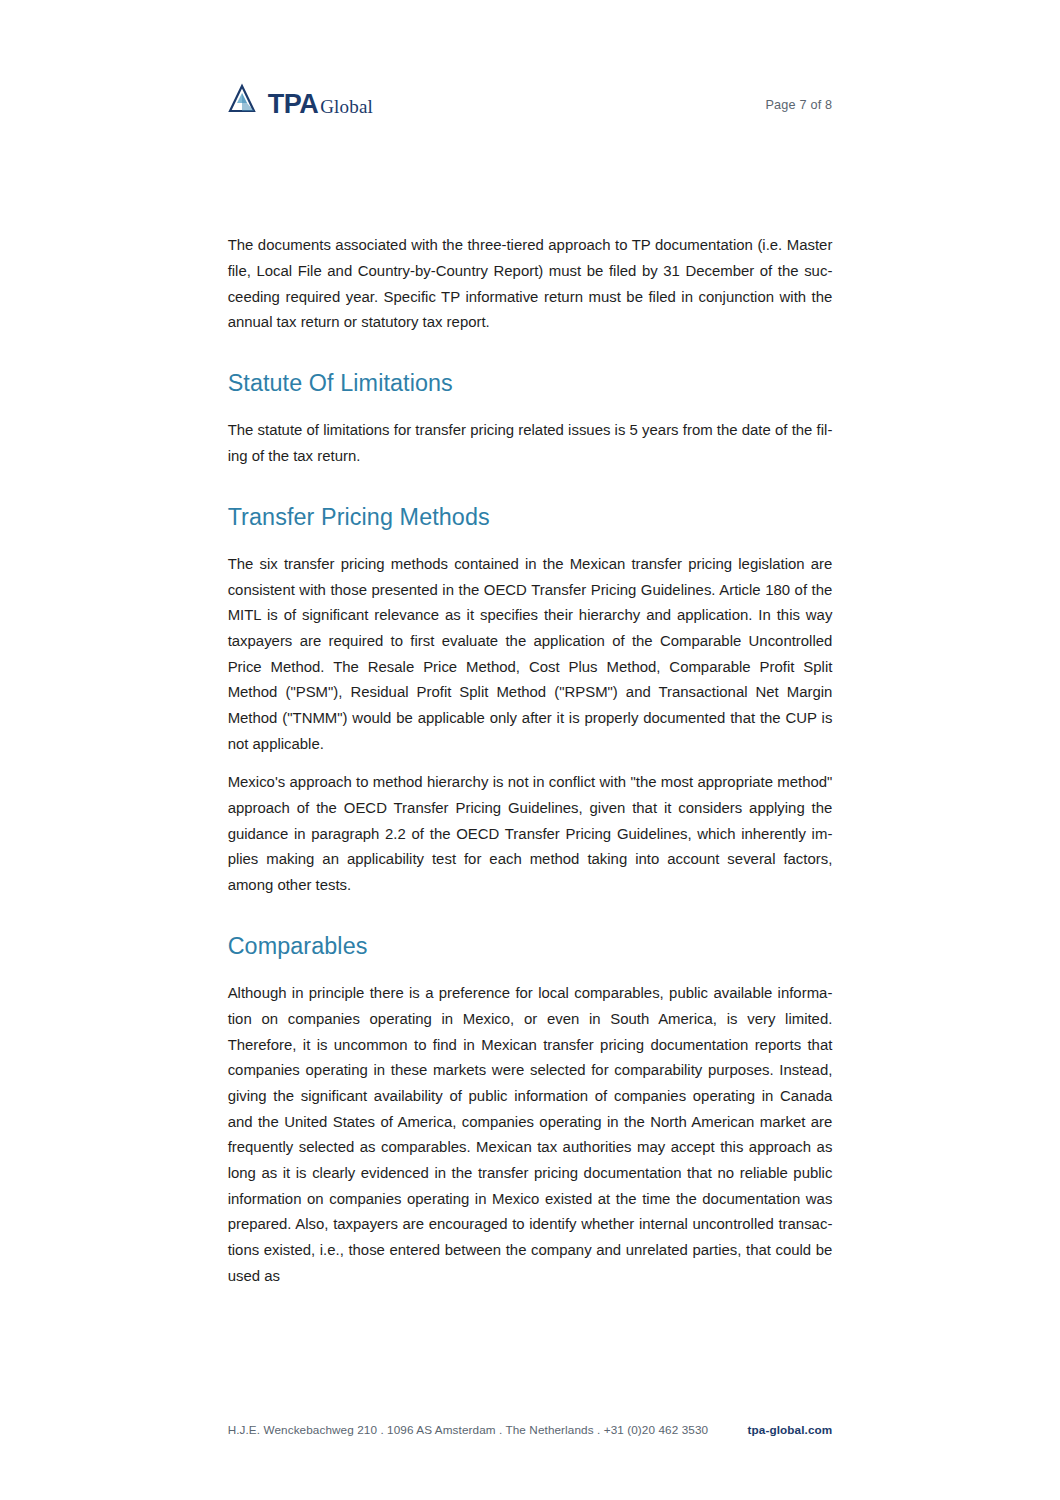TPA Global
Page 7 of 8
The documents associated with the three-tiered approach to TP documentation (i.e. Master file, Local File and Country-by-Country Report) must be filed by 31 December of the succeeding required year. Specific TP informative return must be filed in conjunction with the annual tax return or statutory tax report.
Statute Of Limitations
The statute of limitations for transfer pricing related issues is 5 years from the date of the filing of the tax return.
Transfer Pricing Methods
The six transfer pricing methods contained in the Mexican transfer pricing legislation are consistent with those presented in the OECD Transfer Pricing Guidelines. Article 180 of the MITL is of significant relevance as it specifies their hierarchy and application. In this way taxpayers are required to first evaluate the application of the Comparable Uncontrolled Price Method. The Resale Price Method, Cost Plus Method, Comparable Profit Split Method ("PSM"), Residual Profit Split Method ("RPSM") and Transactional Net Margin Method ("TNMM") would be applicable only after it is properly documented that the CUP is not applicable.
Mexico's approach to method hierarchy is not in conflict with "the most appropriate method" approach of the OECD Transfer Pricing Guidelines, given that it considers applying the guidance in paragraph 2.2 of the OECD Transfer Pricing Guidelines, which inherently implies making an applicability test for each method taking into account several factors, among other tests.
Comparables
Although in principle there is a preference for local comparables, public available information on companies operating in Mexico, or even in South America, is very limited. Therefore, it is uncommon to find in Mexican transfer pricing documentation reports that companies operating in these markets were selected for comparability purposes. Instead, giving the significant availability of public information of companies operating in Canada and the United States of America, companies operating in the North American market are frequently selected as comparables. Mexican tax authorities may accept this approach as long as it is clearly evidenced in the transfer pricing documentation that no reliable public information on companies operating in Mexico existed at the time the documentation was prepared. Also, taxpayers are encouraged to identify whether internal uncontrolled transactions existed, i.e., those entered between the company and unrelated parties, that could be used as
H.J.E. Wenckebachweg 210 . 1096 AS Amsterdam . The Netherlands . +31 (0)20 462 3530
tpa-global.com